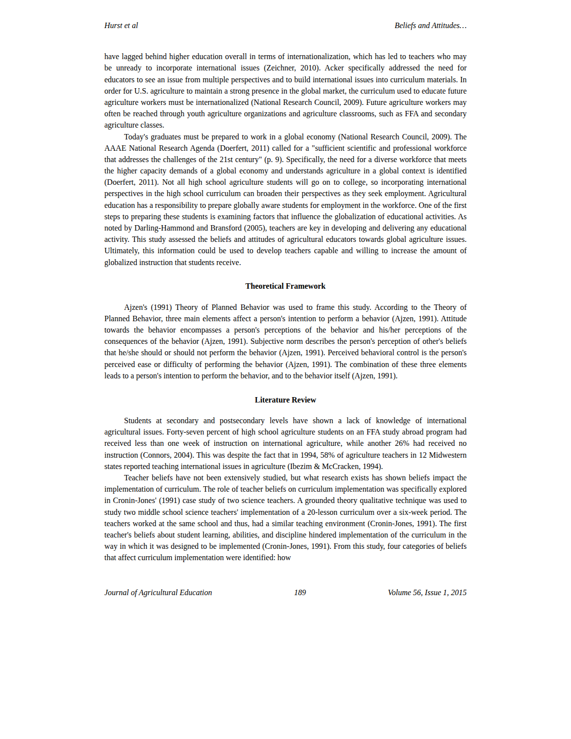Hurst et al Beliefs and Attitudes…
have lagged behind higher education overall in terms of internationalization, which has led to teachers who may be unready to incorporate international issues (Zeichner, 2010). Acker specifically addressed the need for educators to see an issue from multiple perspectives and to build international issues into curriculum materials. In order for U.S. agriculture to maintain a strong presence in the global market, the curriculum used to educate future agriculture workers must be internationalized (National Research Council, 2009). Future agriculture workers may often be reached through youth agriculture organizations and agriculture classrooms, such as FFA and secondary agriculture classes.
Today's graduates must be prepared to work in a global economy (National Research Council, 2009). The AAAE National Research Agenda (Doerfert, 2011) called for a "sufficient scientific and professional workforce that addresses the challenges of the 21st century" (p. 9). Specifically, the need for a diverse workforce that meets the higher capacity demands of a global economy and understands agriculture in a global context is identified (Doerfert, 2011). Not all high school agriculture students will go on to college, so incorporating international perspectives in the high school curriculum can broaden their perspectives as they seek employment. Agricultural education has a responsibility to prepare globally aware students for employment in the workforce. One of the first steps to preparing these students is examining factors that influence the globalization of educational activities. As noted by Darling-Hammond and Bransford (2005), teachers are key in developing and delivering any educational activity. This study assessed the beliefs and attitudes of agricultural educators towards global agriculture issues. Ultimately, this information could be used to develop teachers capable and willing to increase the amount of globalized instruction that students receive.
Theoretical Framework
Ajzen's (1991) Theory of Planned Behavior was used to frame this study. According to the Theory of Planned Behavior, three main elements affect a person's intention to perform a behavior (Ajzen, 1991). Attitude towards the behavior encompasses a person's perceptions of the behavior and his/her perceptions of the consequences of the behavior (Ajzen, 1991). Subjective norm describes the person's perception of other's beliefs that he/she should or should not perform the behavior (Ajzen, 1991). Perceived behavioral control is the person's perceived ease or difficulty of performing the behavior (Ajzen, 1991). The combination of these three elements leads to a person's intention to perform the behavior, and to the behavior itself (Ajzen, 1991).
Literature Review
Students at secondary and postsecondary levels have shown a lack of knowledge of international agricultural issues. Forty-seven percent of high school agriculture students on an FFA study abroad program had received less than one week of instruction on international agriculture, while another 26% had received no instruction (Connors, 2004). This was despite the fact that in 1994, 58% of agriculture teachers in 12 Midwestern states reported teaching international issues in agriculture (Ibezim & McCracken, 1994).
Teacher beliefs have not been extensively studied, but what research exists has shown beliefs impact the implementation of curriculum. The role of teacher beliefs on curriculum implementation was specifically explored in Cronin-Jones' (1991) case study of two science teachers. A grounded theory qualitative technique was used to study two middle school science teachers' implementation of a 20-lesson curriculum over a six-week period. The teachers worked at the same school and thus, had a similar teaching environment (Cronin-Jones, 1991). The first teacher's beliefs about student learning, abilities, and discipline hindered implementation of the curriculum in the way in which it was designed to be implemented (Cronin-Jones, 1991). From this study, four categories of beliefs that affect curriculum implementation were identified: how
Journal of Agricultural Education 189 Volume 56, Issue 1, 2015